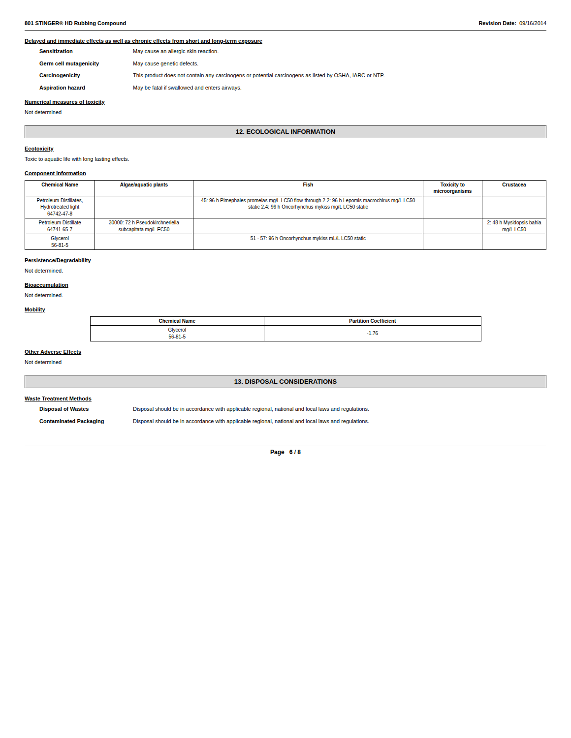801 STINGER® HD Rubbing Compound
Revision Date: 09/16/2014
Delayed and immediate effects as well as chronic effects from short and long-term exposure
Sensitization
May cause an allergic skin reaction.
Germ cell mutagenicity
May cause genetic defects.
Carcinogenicity
This product does not contain any carcinogens or potential carcinogens as listed by OSHA, IARC or NTP.
Aspiration hazard
May be fatal if swallowed and enters airways.
Numerical measures of toxicity
Not determined
12. ECOLOGICAL INFORMATION
Ecotoxicity
Toxic to aquatic life with long lasting effects.
Component Information
| Chemical Name | Algae/aquatic plants | Fish | Toxicity to microorganisms | Crustacea |
| --- | --- | --- | --- | --- |
| Petroleum Distillates, Hydrotreated light 64742-47-8 | | 45: 96 h Pimephales promelas mg/L LC50 flow-through 2.2: 96 h Lepomis macrochirus mg/L LC50 static 2.4: 96 h Oncorhynchus mykiss mg/L LC50 static | | |
| Petroleum Distillate 64741-65-7 | 30000: 72 h Pseudokirchneriella subcapitata mg/L EC50 | | | 2: 48 h Mysidopsis bahia mg/L LC50 |
| Glycerol 56-81-5 | | 51 - 57: 96 h Oncorhynchus mykiss mL/L LC50 static | | |
Persistence/Degradability
Not determined.
Bioaccumulation
Not determined.
Mobility
| Chemical Name | Partition Coefficient |
| --- | --- |
| Glycerol 56-81-5 | -1.76 |
Other Adverse Effects
Not determined
13. DISPOSAL CONSIDERATIONS
Waste Treatment Methods
Disposal of Wastes
Disposal should be in accordance with applicable regional, national and local laws and regulations.
Contaminated Packaging
Disposal should be in accordance with applicable regional, national and local laws and regulations.
Page 6 / 8